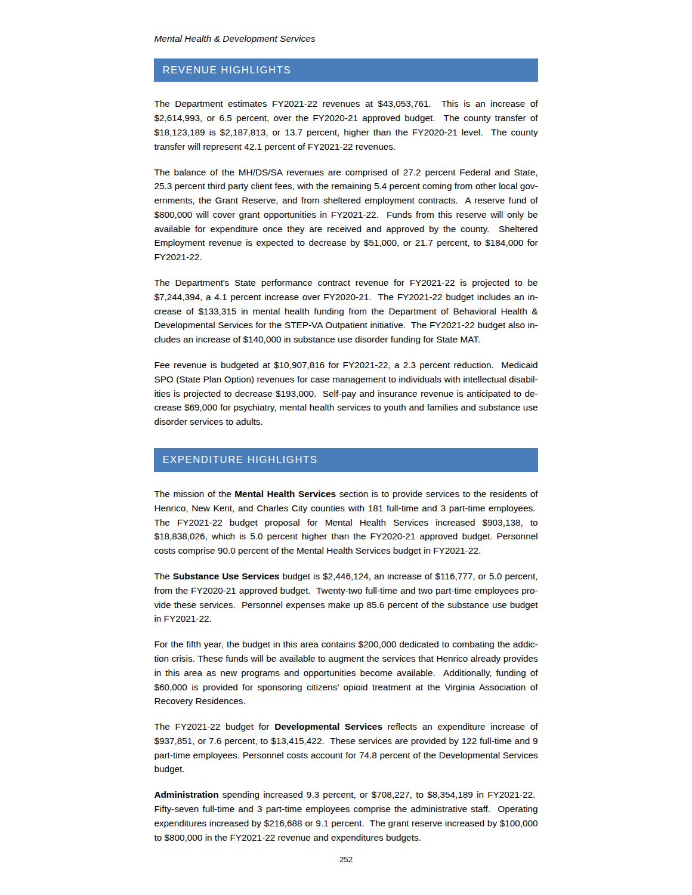Mental Health & Development Services
Revenue Highlights
The Department estimates FY2021-22 revenues at $43,053,761. This is an increase of $2,614,993, or 6.5 percent, over the FY2020-21 approved budget. The county transfer of $18,123,189 is $2,187,813, or 13.7 percent, higher than the FY2020-21 level. The county transfer will represent 42.1 percent of FY2021-22 revenues.
The balance of the MH/DS/SA revenues are comprised of 27.2 percent Federal and State, 25.3 percent third party client fees, with the remaining 5.4 percent coming from other local governments, the Grant Reserve, and from sheltered employment contracts. A reserve fund of $800,000 will cover grant opportunities in FY2021-22. Funds from this reserve will only be available for expenditure once they are received and approved by the county. Sheltered Employment revenue is expected to decrease by $51,000, or 21.7 percent, to $184,000 for FY2021-22.
The Department's State performance contract revenue for FY2021-22 is projected to be $7,244,394, a 4.1 percent increase over FY2020-21. The FY2021-22 budget includes an increase of $133,315 in mental health funding from the Department of Behavioral Health & Developmental Services for the STEP-VA Outpatient initiative. The FY2021-22 budget also includes an increase of $140,000 in substance use disorder funding for State MAT.
Fee revenue is budgeted at $10,907,816 for FY2021-22, a 2.3 percent reduction. Medicaid SPO (State Plan Option) revenues for case management to individuals with intellectual disabilities is projected to decrease $193,000. Self-pay and insurance revenue is anticipated to decrease $69,000 for psychiatry, mental health services to youth and families and substance use disorder services to adults.
Expenditure Highlights
The mission of the Mental Health Services section is to provide services to the residents of Henrico, New Kent, and Charles City counties with 181 full-time and 3 part-time employees. The FY2021-22 budget proposal for Mental Health Services increased $903,138, to $18,838,026, which is 5.0 percent higher than the FY2020-21 approved budget. Personnel costs comprise 90.0 percent of the Mental Health Services budget in FY2021-22.
The Substance Use Services budget is $2,446,124, an increase of $116,777, or 5.0 percent, from the FY2020-21 approved budget. Twenty-two full-time and two part-time employees provide these services. Personnel expenses make up 85.6 percent of the substance use budget in FY2021-22.
For the fifth year, the budget in this area contains $200,000 dedicated to combating the addiction crisis. These funds will be available to augment the services that Henrico already provides in this area as new programs and opportunities become available. Additionally, funding of $60,000 is provided for sponsoring citizens’ opioid treatment at the Virginia Association of Recovery Residences.
The FY2021-22 budget for Developmental Services reflects an expenditure increase of $937,851, or 7.6 percent, to $13,415,422. These services are provided by 122 full-time and 9 part-time employees. Personnel costs account for 74.8 percent of the Developmental Services budget.
Administration spending increased 9.3 percent, or $708,227, to $8,354,189 in FY2021-22. Fifty-seven full-time and 3 part-time employees comprise the administrative staff. Operating expenditures increased by $216,688 or 9.1 percent. The grant reserve increased by $100,000 to $800,000 in the FY2021-22 revenue and expenditures budgets.
252